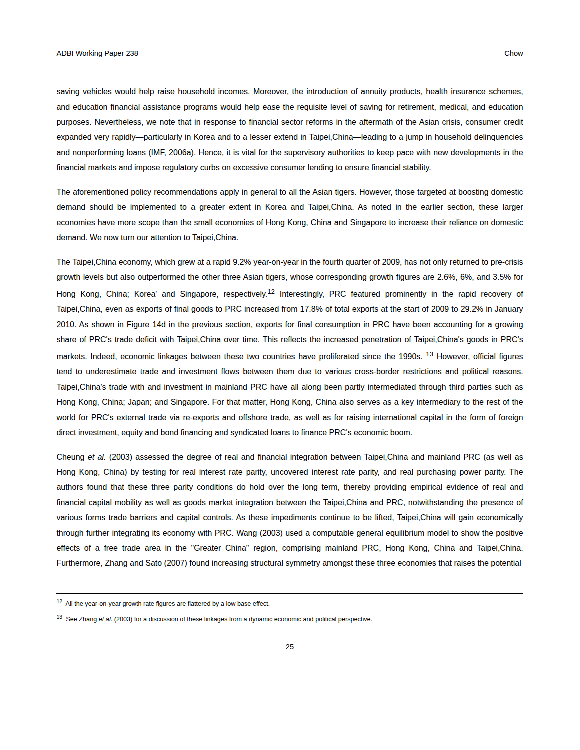ADBI Working Paper 238 Chow
saving vehicles would help raise household incomes. Moreover, the introduction of annuity products, health insurance schemes, and education financial assistance programs would help ease the requisite level of saving for retirement, medical, and education purposes. Nevertheless, we note that in response to financial sector reforms in the aftermath of the Asian crisis, consumer credit expanded very rapidly—particularly in Korea and to a lesser extend in Taipei,China—leading to a jump in household delinquencies and nonperforming loans (IMF, 2006a). Hence, it is vital for the supervisory authorities to keep pace with new developments in the financial markets and impose regulatory curbs on excessive consumer lending to ensure financial stability.
The aforementioned policy recommendations apply in general to all the Asian tigers. However, those targeted at boosting domestic demand should be implemented to a greater extent in Korea and Taipei,China. As noted in the earlier section, these larger economies have more scope than the small economies of Hong Kong, China and Singapore to increase their reliance on domestic demand. We now turn our attention to Taipei,China.
The Taipei,China economy, which grew at a rapid 9.2% year-on-year in the fourth quarter of 2009, has not only returned to pre-crisis growth levels but also outperformed the other three Asian tigers, whose corresponding growth figures are 2.6%, 6%, and 3.5% for Hong Kong, China; Korea' and Singapore, respectively.12 Interestingly, PRC featured prominently in the rapid recovery of Taipei,China, even as exports of final goods to PRC increased from 17.8% of total exports at the start of 2009 to 29.2% in January 2010. As shown in Figure 14d in the previous section, exports for final consumption in PRC have been accounting for a growing share of PRC's trade deficit with Taipei,China over time. This reflects the increased penetration of Taipei,China's goods in PRC's markets. Indeed, economic linkages between these two countries have proliferated since the 1990s. 13 However, official figures tend to underestimate trade and investment flows between them due to various cross-border restrictions and political reasons. Taipei,China's trade with and investment in mainland PRC have all along been partly intermediated through third parties such as Hong Kong, China; Japan; and Singapore. For that matter, Hong Kong, China also serves as a key intermediary to the rest of the world for PRC's external trade via re-exports and offshore trade, as well as for raising international capital in the form of foreign direct investment, equity and bond financing and syndicated loans to finance PRC's economic boom.
Cheung et al. (2003) assessed the degree of real and financial integration between Taipei,China and mainland PRC (as well as Hong Kong, China) by testing for real interest rate parity, uncovered interest rate parity, and real purchasing power parity. The authors found that these three parity conditions do hold over the long term, thereby providing empirical evidence of real and financial capital mobility as well as goods market integration between the Taipei,China and PRC, notwithstanding the presence of various forms trade barriers and capital controls. As these impediments continue to be lifted, Taipei,China will gain economically through further integrating its economy with PRC. Wang (2003) used a computable general equilibrium model to show the positive effects of a free trade area in the "Greater China" region, comprising mainland PRC, Hong Kong, China and Taipei,China. Furthermore, Zhang and Sato (2007) found increasing structural symmetry amongst these three economies that raises the potential
12 All the year-on-year growth rate figures are flattered by a low base effect.
13 See Zhang et al. (2003) for a discussion of these linkages from a dynamic economic and political perspective.
25